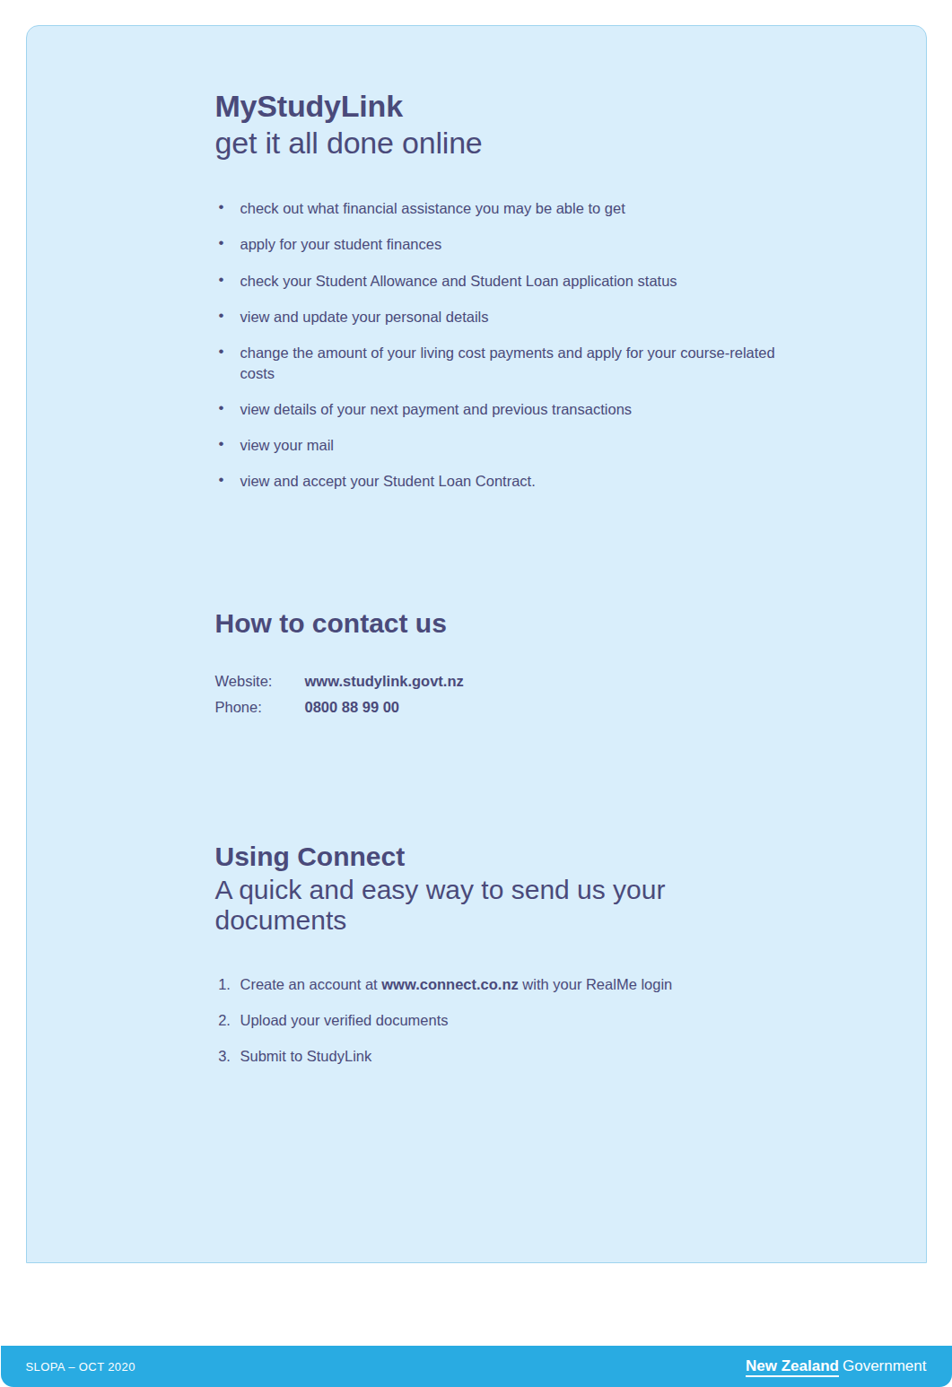MyStudyLinkget it all done online
check out what financial assistance you may be able to get
apply for your student finances
check your Student Allowance and Student Loan application status
view and update your personal details
change the amount of your living cost payments and apply for your course-related costs
view details of your next payment and previous transactions
view your mail
view and accept your Student Loan Contract.
How to contact us
| Website: | www.studylink.govt.nz |
| Phone: | 0800 88 99 00 |
Using ConnectA quick and easy way to send us your documents
Create an account at www.connect.co.nz with your RealMe login
Upload your verified documents
Submit to StudyLink
SLOPA – OCT 2020 New Zealand Government